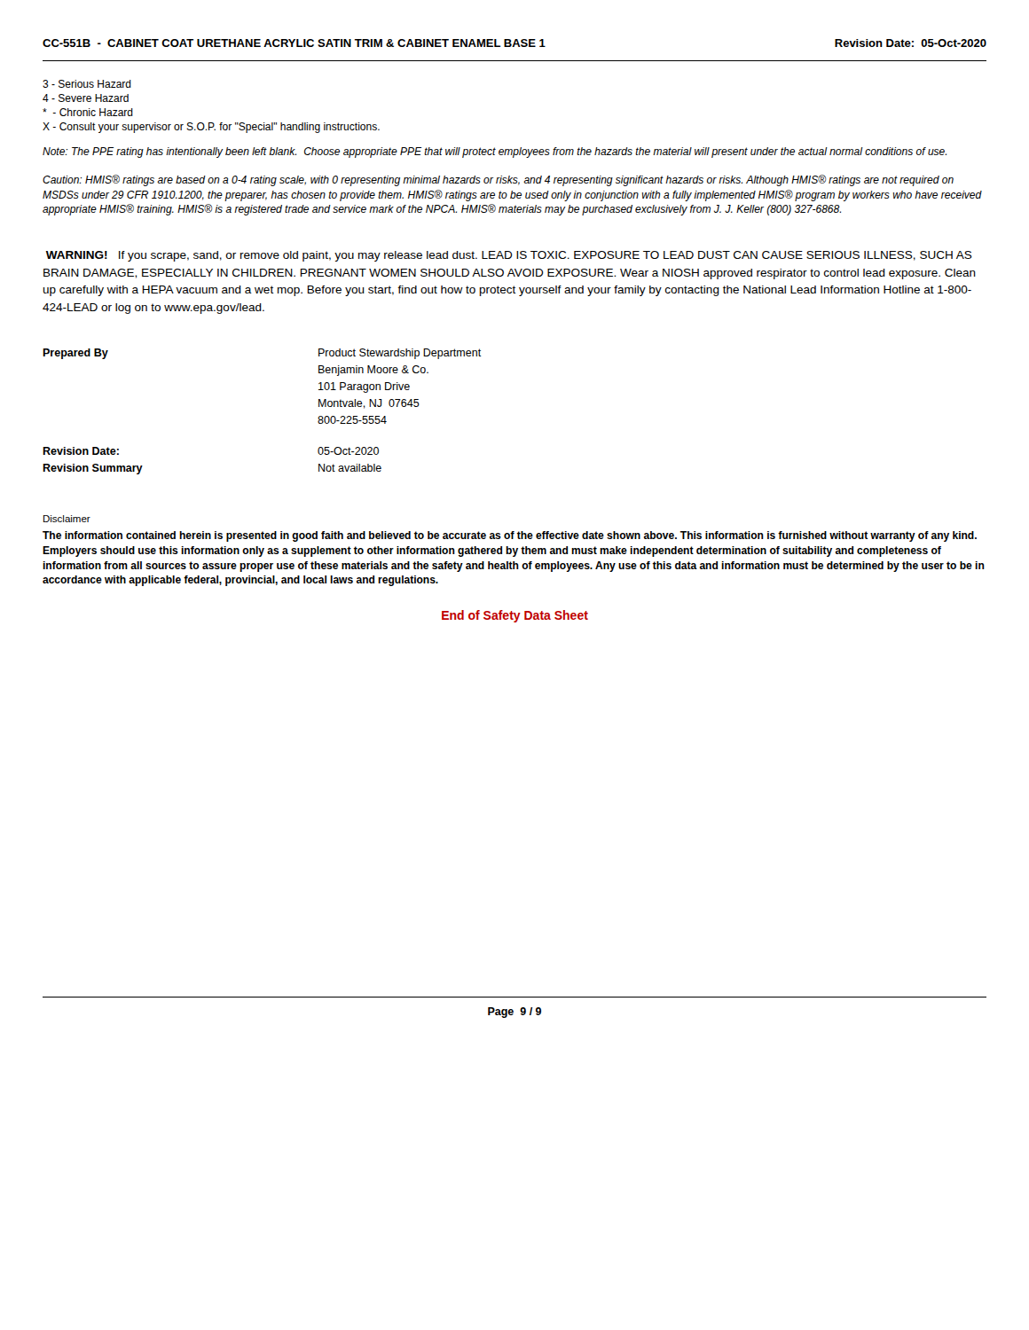CC-551B - CABINET COAT URETHANE ACRYLIC SATIN TRIM & CABINET ENAMEL BASE 1
Revision Date: 05-Oct-2020
3 - Serious Hazard
4 - Severe Hazard
* - Chronic Hazard
X - Consult your supervisor or S.O.P. for "Special" handling instructions.
Note: The PPE rating has intentionally been left blank. Choose appropriate PPE that will protect employees from the hazards the material will present under the actual normal conditions of use.
Caution: HMIS® ratings are based on a 0-4 rating scale, with 0 representing minimal hazards or risks, and 4 representing significant hazards or risks. Although HMIS® ratings are not required on MSDSs under 29 CFR 1910.1200, the preparer, has chosen to provide them. HMIS® ratings are to be used only in conjunction with a fully implemented HMIS® program by workers who have received appropriate HMIS® training. HMIS® is a registered trade and service mark of the NPCA. HMIS® materials may be purchased exclusively from J. J. Keller (800) 327-6868.
WARNING! If you scrape, sand, or remove old paint, you may release lead dust. LEAD IS TOXIC. EXPOSURE TO LEAD DUST CAN CAUSE SERIOUS ILLNESS, SUCH AS BRAIN DAMAGE, ESPECIALLY IN CHILDREN. PREGNANT WOMEN SHOULD ALSO AVOID EXPOSURE. Wear a NIOSH approved respirator to control lead exposure. Clean up carefully with a HEPA vacuum and a wet mop. Before you start, find out how to protect yourself and your family by contacting the National Lead Information Hotline at 1-800-424-LEAD or log on to www.epa.gov/lead.
| Prepared By | Product Stewardship Department |
| | Benjamin Moore & Co. |
| | 101 Paragon Drive |
| | Montvale, NJ 07645 |
| | 800-225-5554 |
| Revision Date: | 05-Oct-2020 |
| Revision Summary | Not available |
Disclaimer
The information contained herein is presented in good faith and believed to be accurate as of the effective date shown above. This information is furnished without warranty of any kind. Employers should use this information only as a supplement to other information gathered by them and must make independent determination of suitability and completeness of information from all sources to assure proper use of these materials and the safety and health of employees. Any use of this data and information must be determined by the user to be in accordance with applicable federal, provincial, and local laws and regulations.
End of Safety Data Sheet
Page 9 / 9